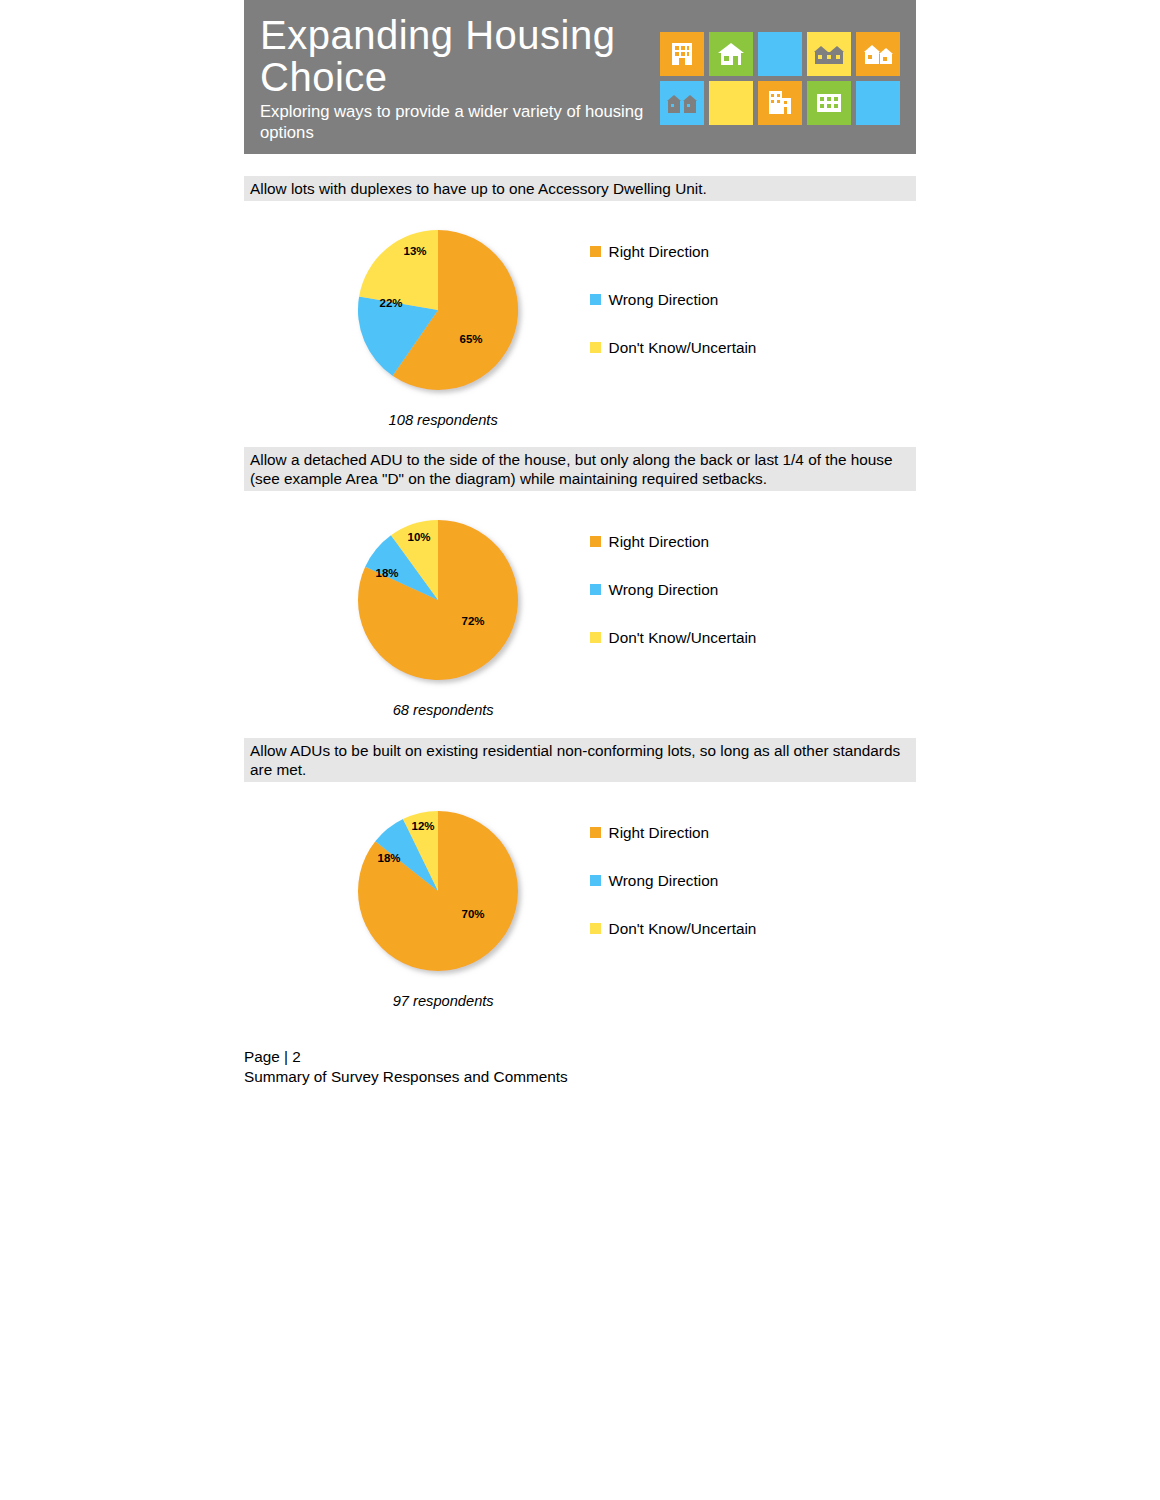Expanding Housing Choice
Exploring ways to provide a wider variety of housing options
Allow lots with duplexes to have up to one Accessory Dwelling Unit.
65% 22% 13%
108 respondents
Right Direction
Wrong Direction
Don't Know/Uncertain
Allow a detached ADU to the side of the house, but only along the back or last 1/4 of the house (see example Area "D" on the diagram) while maintaining required setbacks.
72% 18% 10%
68 respondents
Right Direction
Wrong Direction
Don't Know/Uncertain
Allow ADUs to be built on existing residential non-conforming lots, so long as all other standards are met.
70% 18% 12%
97 respondents
Right Direction
Wrong Direction
Don't Know/Uncertain
Page | 2
Summary of Survey Responses and Comments